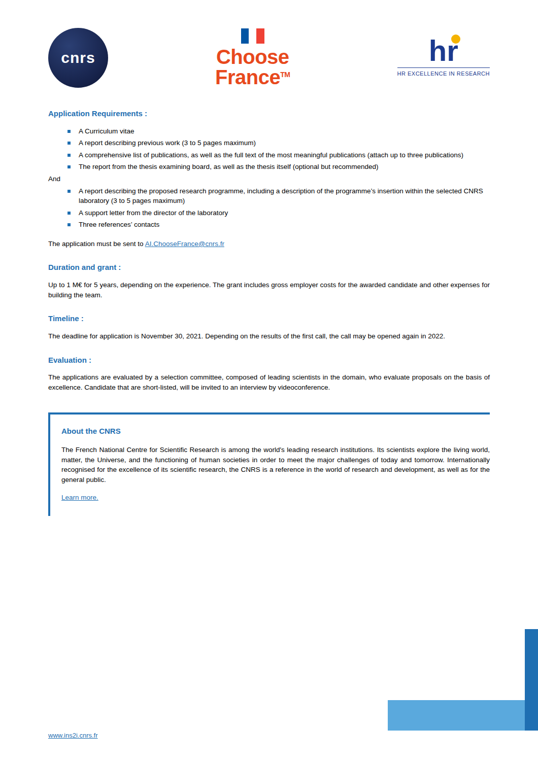cnrs
Choose
FranceTM
hr
HR EXCELLENCE IN RESEARCH
Application Requirements :
A Curriculum vitae
A report describing previous work (3 to 5 pages maximum)
A comprehensive list of publications, as well as the full text of the most meaningful publications (attach up to three publications)
The report from the thesis examining board, as well as the thesis itself (optional but recommended)
And
A report describing the proposed research programme, including a description of the programme’s insertion within the selected CNRS laboratory (3 to 5 pages maximum)
A support letter from the director of the laboratory
Three references’ contacts
The application must be sent to AI.ChooseFrance@cnrs.fr
Duration and grant :
Up to 1 M€ for 5 years, depending on the experience. The grant includes gross employer costs for the awarded candidate and other expenses for building the team.
Timeline :
The deadline for application is November 30, 2021. Depending on the results of the first call, the call may be opened again in 2022.
Evaluation :
The applications are evaluated by a selection committee, composed of leading scientists in the domain, who evaluate proposals on the basis of excellence. Candidate that are short-listed, will be invited to an interview by videoconference.
About the CNRS
The French National Centre for Scientific Research is among the world's leading research institutions. Its scientists explore the living world, matter, the Universe, and the functioning of human societies in order to meet the major challenges of today and tomorrow. Internationally recognised for the excellence of its scientific research, the CNRS is a reference in the world of research and development, as well as for the general public.
Learn more.
www.ins2i.cnrs.fr